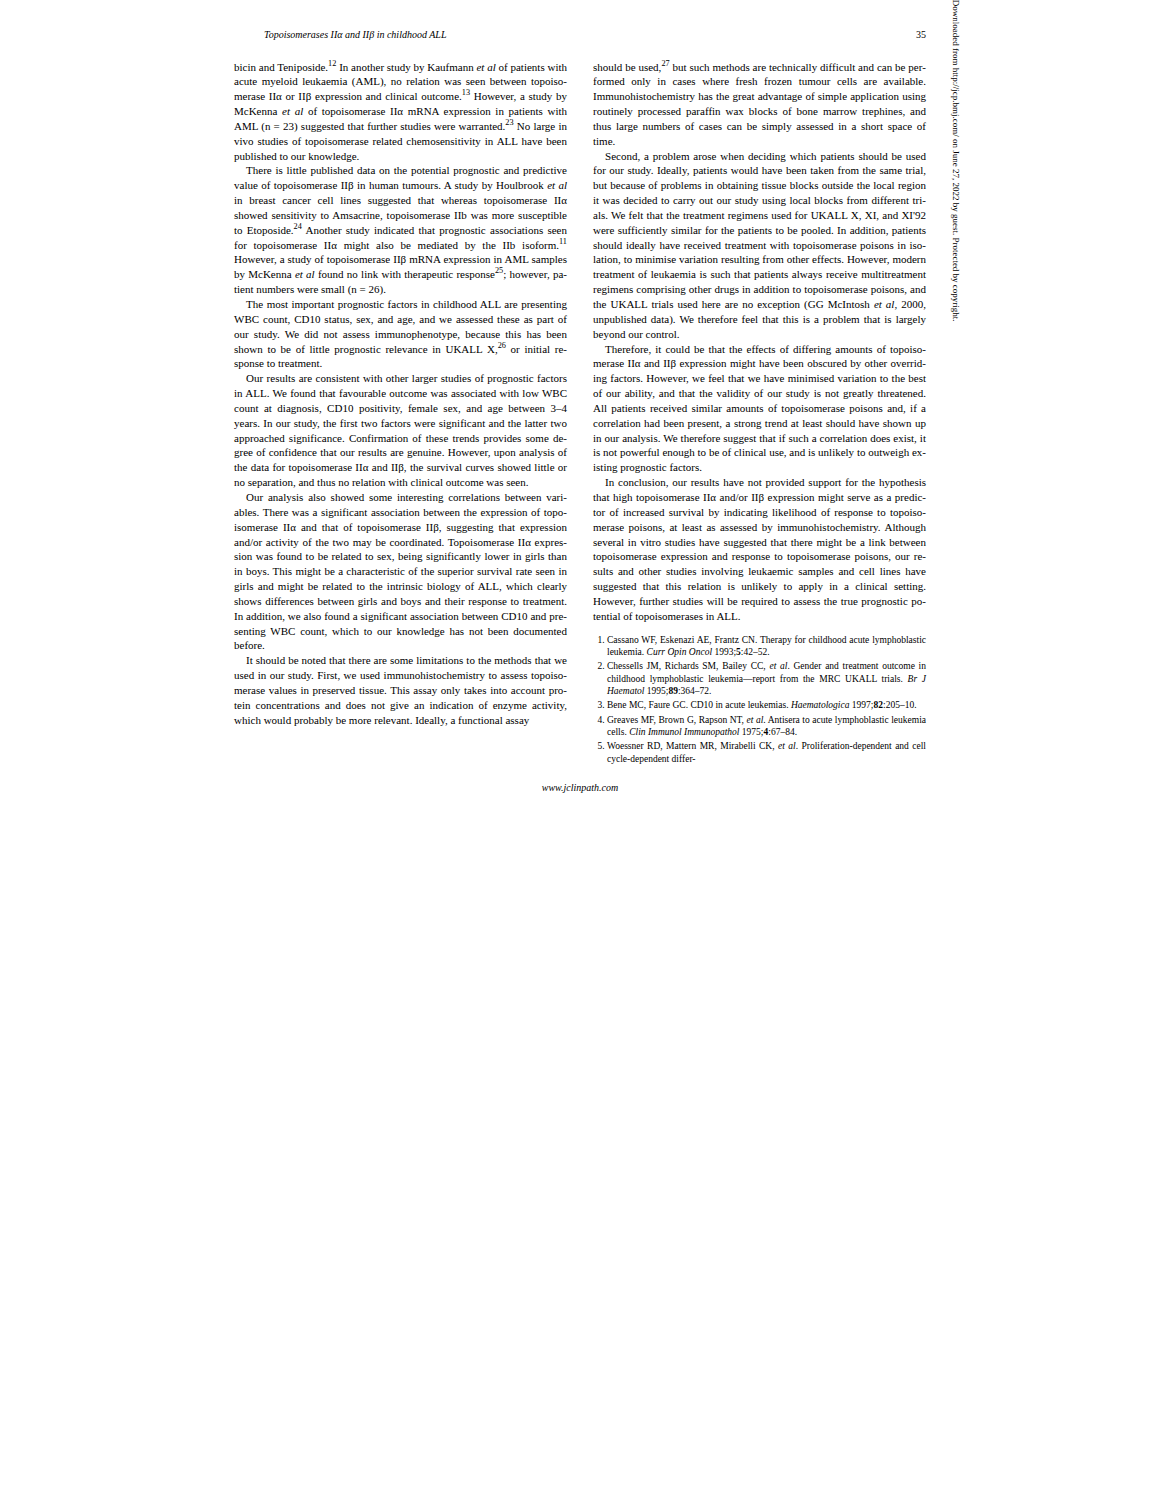Topoisomerases IIα and IIβ in childhood ALL
35
bicin and Teniposide.12 In another study by Kaufmann et al of patients with acute myeloid leukaemia (AML), no relation was seen between topoisomerase IIα or IIβ expression and clinical outcome.13 However, a study by McKenna et al of topoisomerase IIα mRNA expression in patients with AML (n = 23) suggested that further studies were warranted.23 No large in vivo studies of topoisomerase related chemosensitivity in ALL have been published to our knowledge.
There is little published data on the potential prognostic and predictive value of topoisomerase IIβ in human tumours. A study by Houlbrook et al in breast cancer cell lines suggested that whereas topoisomerase IIα showed sensitivity to Amsacrine, topoisomerase IIb was more susceptible to Etoposide.24 Another study indicated that prognostic associations seen for topoisomerase IIα might also be mediated by the IIb isoform.11 However, a study of topoisomerase IIβ mRNA expression in AML samples by McKenna et al found no link with therapeutic response25; however, patient numbers were small (n = 26).
The most important prognostic factors in childhood ALL are presenting WBC count, CD10 status, sex, and age, and we assessed these as part of our study. We did not assess immunophenotype, because this has been shown to be of little prognostic relevance in UKALL X,26 or initial response to treatment.
Our results are consistent with other larger studies of prognostic factors in ALL. We found that favourable outcome was associated with low WBC count at diagnosis, CD10 positivity, female sex, and age between 3–4 years. In our study, the first two factors were significant and the latter two approached significance. Confirmation of these trends provides some degree of confidence that our results are genuine. However, upon analysis of the data for topoisomerase IIα and IIβ, the survival curves showed little or no separation, and thus no relation with clinical outcome was seen.
Our analysis also showed some interesting correlations between variables. There was a significant association between the expression of topoisomerase IIα and that of topoisomerase IIβ, suggesting that expression and/or activity of the two may be coordinated. Topoisomerase IIα expression was found to be related to sex, being significantly lower in girls than in boys. This might be a characteristic of the superior survival rate seen in girls and might be related to the intrinsic biology of ALL, which clearly shows differences between girls and boys and their response to treatment. In addition, we also found a significant association between CD10 and presenting WBC count, which to our knowledge has not been documented before.
It should be noted that there are some limitations to the methods that we used in our study. First, we used immunohistochemistry to assess topoisomerase values in preserved tissue. This assay only takes into account protein concentrations and does not give an indication of enzyme activity, which would probably be more relevant. Ideally, a functional assay
should be used,27 but such methods are technically difficult and can be performed only in cases where fresh frozen tumour cells are available. Immunohistochemistry has the great advantage of simple application using routinely processed paraffin wax blocks of bone marrow trephines, and thus large numbers of cases can be simply assessed in a short space of time.
Second, a problem arose when deciding which patients should be used for our study. Ideally, patients would have been taken from the same trial, but because of problems in obtaining tissue blocks outside the local region it was decided to carry out our study using local blocks from different trials. We felt that the treatment regimens used for UKALL X, XI, and XI'92 were sufficiently similar for the patients to be pooled. In addition, patients should ideally have received treatment with topoisomerase poisons in isolation, to minimise variation resulting from other effects. However, modern treatment of leukaemia is such that patients always receive multitreatment regimens comprising other drugs in addition to topoisomerase poisons, and the UKALL trials used here are no exception (GG McIntosh et al, 2000, unpublished data). We therefore feel that this is a problem that is largely beyond our control.
Therefore, it could be that the effects of differing amounts of topoisomerase IIα and IIβ expression might have been obscured by other overriding factors. However, we feel that we have minimised variation to the best of our ability, and that the validity of our study is not greatly threatened. All patients received similar amounts of topoisomerase poisons and, if a correlation had been present, a strong trend at least should have shown up in our analysis. We therefore suggest that if such a correlation does exist, it is not powerful enough to be of clinical use, and is unlikely to outweigh existing prognostic factors.
In conclusion, our results have not provided support for the hypothesis that high topoisomerase IIα and/or IIβ expression might serve as a predictor of increased survival by indicating likelihood of response to topoisomerase poisons, at least as assessed by immunohistochemistry. Although several in vitro studies have suggested that there might be a link between topoisomerase expression and response to topoisomerase poisons, our results and other studies involving leukaemic samples and cell lines have suggested that this relation is unlikely to apply in a clinical setting. However, further studies will be required to assess the true prognostic potential of topoisomerases in ALL.
Cassano WF, Eskenazi AE, Frantz CN. Therapy for childhood acute lymphoblastic leukemia. Curr Opin Oncol 1993;5:42–52.
Chessells JM, Richards SM, Bailey CC, et al. Gender and treatment outcome in childhood lymphoblastic leukemia—report from the MRC UKALL trials. Br J Haematol 1995;89:364–72.
Bene MC, Faure GC. CD10 in acute leukemias. Haematologica 1997;82:205–10.
Greaves MF, Brown G, Rapson NT, et al. Antisera to acute lymphoblastic leukemia cells. Clin Immunol Immunopathol 1975;4:67–84.
Woessner RD, Mattern MR, Mirabelli CK, et al. Proliferation-dependent and cell cycle-dependent differ-
J Clin Pathol: first published as 10.1136/jcp.54.1.31 on 1 January 2001. Downloaded from http://jcp.bmj.com/ on June 27, 2022 by guest. Protected by copyright.
www.jclinpath.com